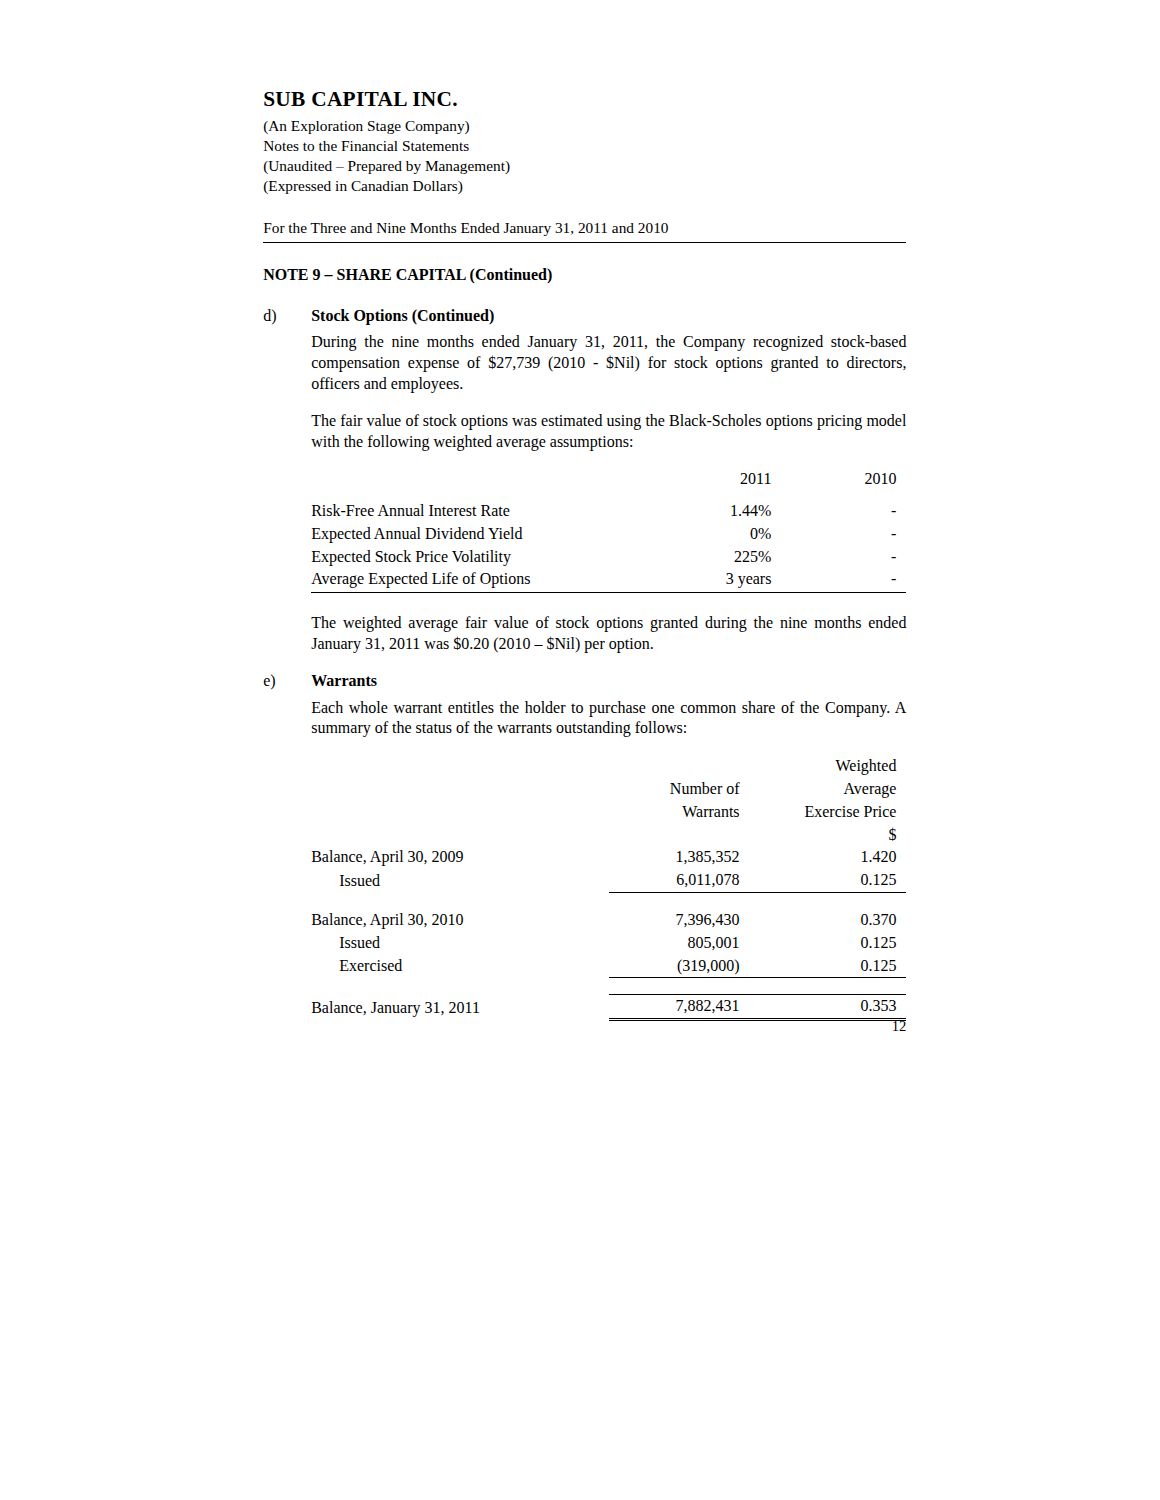SUB CAPITAL INC.
(An Exploration Stage Company)
Notes to the Financial Statements
(Unaudited – Prepared by Management)
(Expressed in Canadian Dollars)
For the Three and Nine Months Ended January 31, 2011 and 2010
NOTE 9 – SHARE CAPITAL (Continued)
d)
Stock Options (Continued)
During the nine months ended January 31, 2011, the Company recognized stock-based compensation expense of $27,739 (2010 - $Nil) for stock options granted to directors, officers and employees.
The fair value of stock options was estimated using the Black-Scholes options pricing model with the following weighted average assumptions:
| | 2011 | 2010 |
| Risk-Free Annual Interest Rate | 1.44% | - |
| Expected Annual Dividend Yield | 0% | - |
| Expected Stock Price Volatility | 225% | - |
| Average Expected Life of Options | 3 years | - |
The weighted average fair value of stock options granted during the nine months ended January 31, 2011 was $0.20 (2010 – $Nil) per option.
e)
Warrants
Each whole warrant entitles the holder to purchase one common share of the Company. A summary of the status of the warrants outstanding follows:
| | | Weighted |
| | Number of | Average |
| | Warrants | Exercise Price |
| | | $ |
| Balance, April 30, 2009 | 1,385,352 | 1.420 |
| Issued | 6,011,078 | 0.125 |
| Balance, April 30, 2010 | 7,396,430 | 0.370 |
| Issued | 805,001 | 0.125 |
| Exercised | (319,000) | 0.125 |
| Balance, January 31, 2011 | 7,882,431 | 0.353 |
12